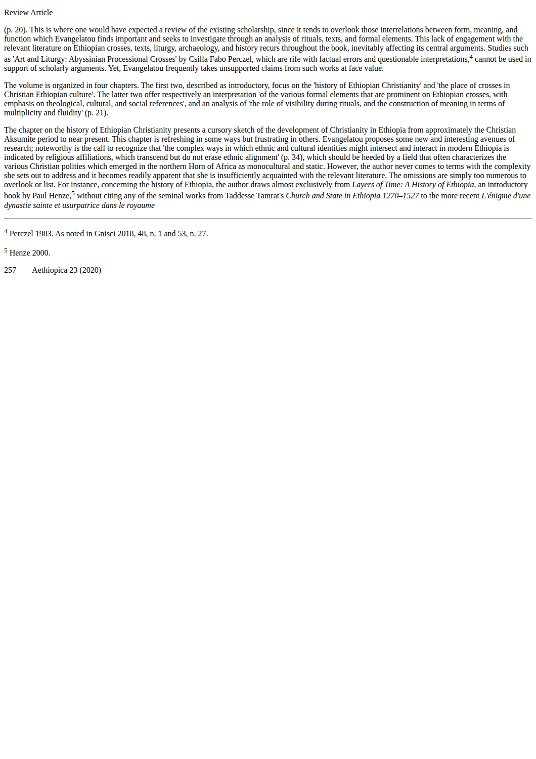Review Article
(p. 20). This is where one would have expected a review of the existing scholarship, since it tends to overlook those interrelations between form, meaning, and function which Evangelatou finds important and seeks to investigate through an analysis of rituals, texts, and formal elements. This lack of engagement with the relevant literature on Ethiopian crosses, texts, liturgy, archaeology, and history recurs throughout the book, inevitably affecting its central arguments. Studies such as 'Art and Liturgy: Abyssinian Processional Crosses' by Csilla Fabo Perczel, which are rife with factual errors and questionable interpretations,4 cannot be used in support of scholarly arguments. Yet, Evangelatou frequently takes unsupported claims from such works at face value.
The volume is organized in four chapters. The first two, described as introductory, focus on the 'history of Ethiopian Christianity' and 'the place of crosses in Christian Ethiopian culture'. The latter two offer respectively an interpretation 'of the various formal elements that are prominent on Ethiopian crosses, with emphasis on theological, cultural, and social references', and an analysis of 'the role of visibility during rituals, and the construction of meaning in terms of multiplicity and fluidity' (p. 21).
The chapter on the history of Ethiopian Christianity presents a cursory sketch of the development of Christianity in Ethiopia from approximately the Christian Aksumite period to near present. This chapter is refreshing in some ways but frustrating in others. Evangelatou proposes some new and interesting avenues of research; noteworthy is the call to recognize that 'the complex ways in which ethnic and cultural identities might intersect and interact in modern Ethiopia is indicated by religious affiliations, which transcend but do not erase ethnic alignment' (p. 34), which should be heeded by a field that often characterizes the various Christian polities which emerged in the northern Horn of Africa as monocultural and static. However, the author never comes to terms with the complexity she sets out to address and it becomes readily apparent that she is insufficiently acquainted with the relevant literature. The omissions are simply too numerous to overlook or list. For instance, concerning the history of Ethiopia, the author draws almost exclusively from Layers of Time: A History of Ethiopia, an introductory book by Paul Henze,5 without citing any of the seminal works from Taddesse Tamrat's Church and State in Ethiopia 1270–1527 to the more recent L'énigme d'une dynastie sainte et usurpatrice dans le royaume
4 Perczel 1983. As noted in Gnisci 2018, 48, n. 1 and 53, n. 27.
5 Henze 2000.
257 Aethiopica 23 (2020)